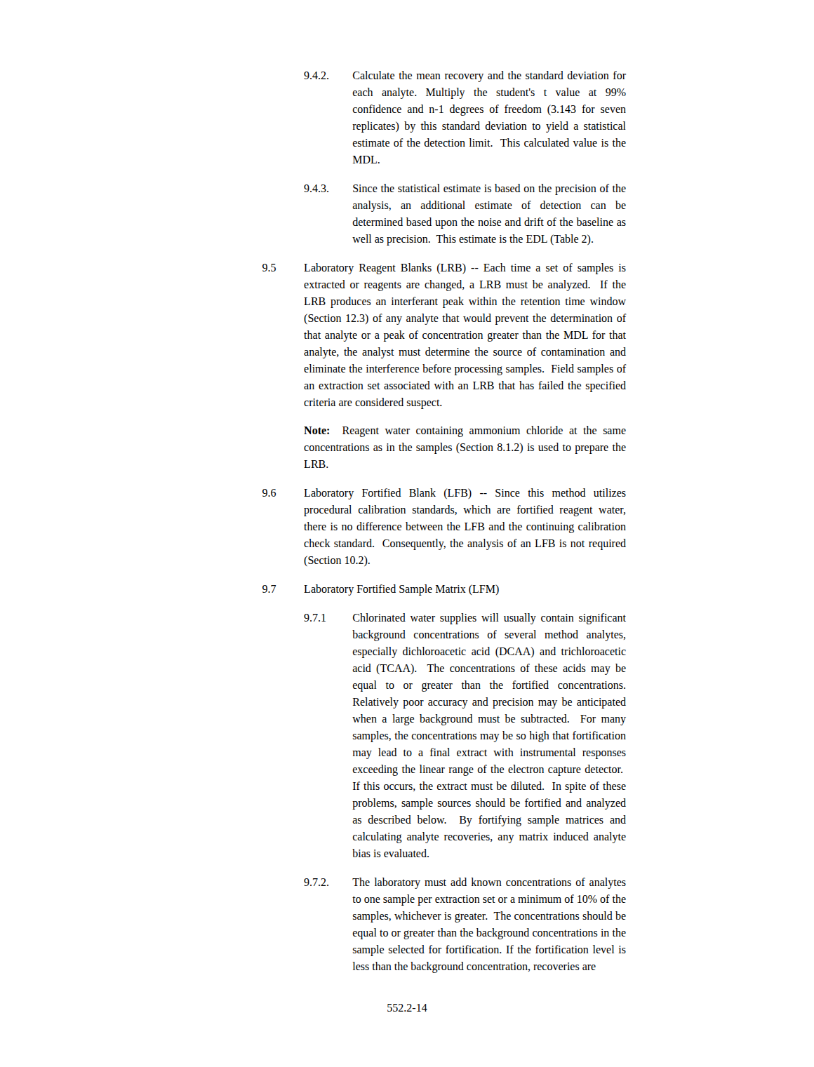9.4.2. Calculate the mean recovery and the standard deviation for each analyte. Multiply the student's t value at 99% confidence and n-1 degrees of freedom (3.143 for seven replicates) by this standard deviation to yield a statistical estimate of the detection limit. This calculated value is the MDL.
9.4.3. Since the statistical estimate is based on the precision of the analysis, an additional estimate of detection can be determined based upon the noise and drift of the baseline as well as precision. This estimate is the EDL (Table 2).
9.5 Laboratory Reagent Blanks (LRB) -- Each time a set of samples is extracted or reagents are changed, a LRB must be analyzed. If the LRB produces an interferant peak within the retention time window (Section 12.3) of any analyte that would prevent the determination of that analyte or a peak of concentration greater than the MDL for that analyte, the analyst must determine the source of contamination and eliminate the interference before processing samples. Field samples of an extraction set associated with an LRB that has failed the specified criteria are considered suspect.
Note: Reagent water containing ammonium chloride at the same concentrations as in the samples (Section 8.1.2) is used to prepare the LRB.
9.6 Laboratory Fortified Blank (LFB) -- Since this method utilizes procedural calibration standards, which are fortified reagent water, there is no difference between the LFB and the continuing calibration check standard. Consequently, the analysis of an LFB is not required (Section 10.2).
9.7 Laboratory Fortified Sample Matrix (LFM)
9.7.1 Chlorinated water supplies will usually contain significant background concentrations of several method analytes, especially dichloroacetic acid (DCAA) and trichloroacetic acid (TCAA). The concentrations of these acids may be equal to or greater than the fortified concentrations. Relatively poor accuracy and precision may be anticipated when a large background must be subtracted. For many samples, the concentrations may be so high that fortification may lead to a final extract with instrumental responses exceeding the linear range of the electron capture detector. If this occurs, the extract must be diluted. In spite of these problems, sample sources should be fortified and analyzed as described below. By fortifying sample matrices and calculating analyte recoveries, any matrix induced analyte bias is evaluated.
9.7.2. The laboratory must add known concentrations of analytes to one sample per extraction set or a minimum of 10% of the samples, whichever is greater. The concentrations should be equal to or greater than the background concentrations in the sample selected for fortification. If the fortification level is less than the background concentration, recoveries are
552.2-14